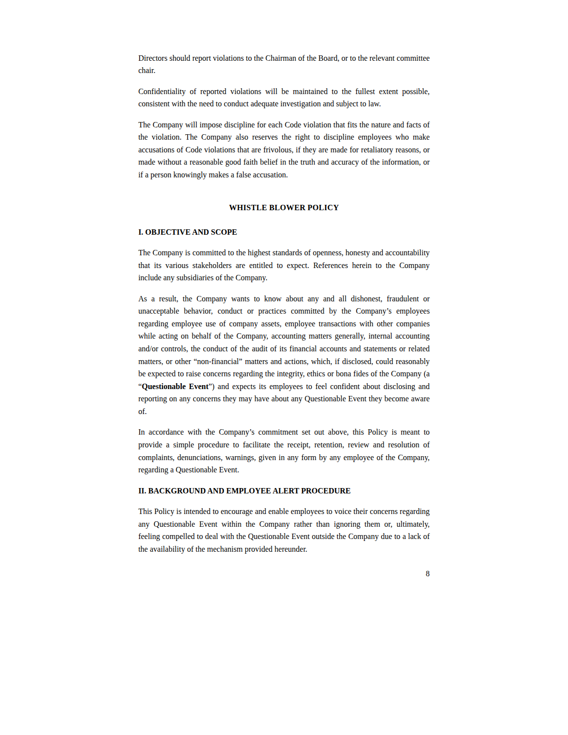Directors should report violations to the Chairman of the Board, or to the relevant committee chair.
Confidentiality of reported violations will be maintained to the fullest extent possible, consistent with the need to conduct adequate investigation and subject to law.
The Company will impose discipline for each Code violation that fits the nature and facts of the violation. The Company also reserves the right to discipline employees who make accusations of Code violations that are frivolous, if they are made for retaliatory reasons, or made without a reasonable good faith belief in the truth and accuracy of the information, or if a person knowingly makes a false accusation.
WHISTLE BLOWER POLICY
I. OBJECTIVE AND SCOPE
The Company is committed to the highest standards of openness, honesty and accountability that its various stakeholders are entitled to expect. References herein to the Company include any subsidiaries of the Company.
As a result, the Company wants to know about any and all dishonest, fraudulent or unacceptable behavior, conduct or practices committed by the Company’s employees regarding employee use of company assets, employee transactions with other companies while acting on behalf of the Company, accounting matters generally, internal accounting and/or controls, the conduct of the audit of its financial accounts and statements or related matters, or other “non-financial” matters and actions, which, if disclosed, could reasonably be expected to raise concerns regarding the integrity, ethics or bona fides of the Company (a “Questionable Event”) and expects its employees to feel confident about disclosing and reporting on any concerns they may have about any Questionable Event they become aware of.
In accordance with the Company’s commitment set out above, this Policy is meant to provide a simple procedure to facilitate the receipt, retention, review and resolution of complaints, denunciations, warnings, given in any form by any employee of the Company, regarding a Questionable Event.
II. BACKGROUND AND EMPLOYEE ALERT PROCEDURE
This Policy is intended to encourage and enable employees to voice their concerns regarding any Questionable Event within the Company rather than ignoring them or, ultimately, feeling compelled to deal with the Questionable Event outside the Company due to a lack of the availability of the mechanism provided hereunder.
8